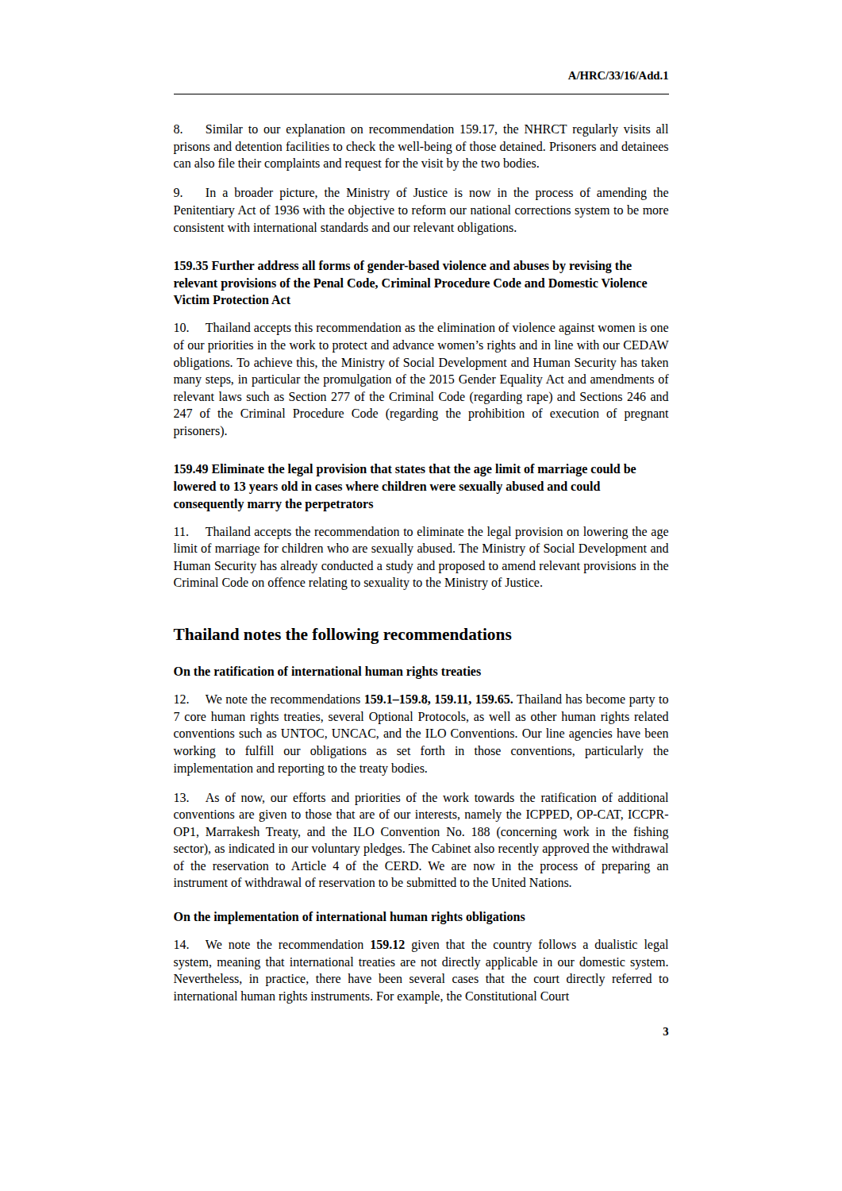A/HRC/33/16/Add.1
8. Similar to our explanation on recommendation 159.17, the NHRCT regularly visits all prisons and detention facilities to check the well-being of those detained. Prisoners and detainees can also file their complaints and request for the visit by the two bodies.
9. In a broader picture, the Ministry of Justice is now in the process of amending the Penitentiary Act of 1936 with the objective to reform our national corrections system to be more consistent with international standards and our relevant obligations.
159.35 Further address all forms of gender-based violence and abuses by revising the relevant provisions of the Penal Code, Criminal Procedure Code and Domestic Violence Victim Protection Act
10. Thailand accepts this recommendation as the elimination of violence against women is one of our priorities in the work to protect and advance women’s rights and in line with our CEDAW obligations. To achieve this, the Ministry of Social Development and Human Security has taken many steps, in particular the promulgation of the 2015 Gender Equality Act and amendments of relevant laws such as Section 277 of the Criminal Code (regarding rape) and Sections 246 and 247 of the Criminal Procedure Code (regarding the prohibition of execution of pregnant prisoners).
159.49 Eliminate the legal provision that states that the age limit of marriage could be lowered to 13 years old in cases where children were sexually abused and could consequently marry the perpetrators
11. Thailand accepts the recommendation to eliminate the legal provision on lowering the age limit of marriage for children who are sexually abused. The Ministry of Social Development and Human Security has already conducted a study and proposed to amend relevant provisions in the Criminal Code on offence relating to sexuality to the Ministry of Justice.
Thailand notes the following recommendations
On the ratification of international human rights treaties
12. We note the recommendations 159.1–159.8, 159.11, 159.65. Thailand has become party to 7 core human rights treaties, several Optional Protocols, as well as other human rights related conventions such as UNTOC, UNCAC, and the ILO Conventions. Our line agencies have been working to fulfill our obligations as set forth in those conventions, particularly the implementation and reporting to the treaty bodies.
13. As of now, our efforts and priorities of the work towards the ratification of additional conventions are given to those that are of our interests, namely the ICPPED, OP-CAT, ICCPR-OP1, Marrakesh Treaty, and the ILO Convention No. 188 (concerning work in the fishing sector), as indicated in our voluntary pledges. The Cabinet also recently approved the withdrawal of the reservation to Article 4 of the CERD. We are now in the process of preparing an instrument of withdrawal of reservation to be submitted to the United Nations.
On the implementation of international human rights obligations
14. We note the recommendation 159.12 given that the country follows a dualistic legal system, meaning that international treaties are not directly applicable in our domestic system. Nevertheless, in practice, there have been several cases that the court directly referred to international human rights instruments. For example, the Constitutional Court
3